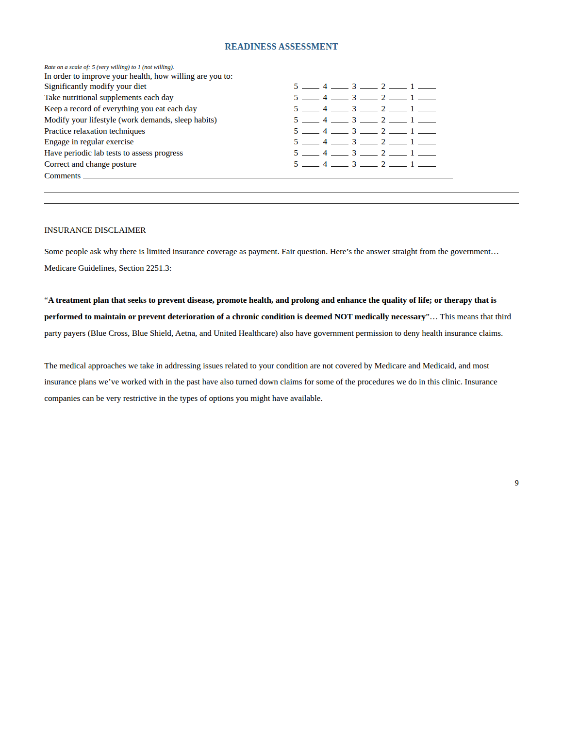READINESS ASSESSMENT
Rate on a scale of: 5 (very willing) to 1 (not willing).
In order to improve your health, how willing are you to:
| Significantly modify your diet | 5 4 3 2 1 |
| Take nutritional supplements each day | 5 4 3 2 1 |
| Keep a record of everything you eat each day | 5 4 3 2 1 |
| Modify your lifestyle (work demands, sleep habits) | 5 4 3 2 1 |
| Practice relaxation techniques | 5 4 3 2 1 |
| Engage in regular exercise | 5 4 3 2 1 |
| Have periodic lab tests to assess progress | 5 4 3 2 1 |
| Correct and change posture | 5 4 3 2 1 |
Comments
INSURANCE DISCLAIMER
Some people ask why there is limited insurance coverage as payment. Fair question. Here’s the answer straight from the government… Medicare Guidelines, Section 2251.3:
“A treatment plan that seeks to prevent disease, promote health, and prolong and enhance the quality of life; or therapy that is performed to maintain or prevent deterioration of a chronic condition is deemed NOT medically necessary”… This means that third party payers (Blue Cross, Blue Shield, Aetna, and United Healthcare) also have government permission to deny health insurance claims.
The medical approaches we take in addressing issues related to your condition are not covered by Medicare and Medicaid, and most insurance plans we’ve worked with in the past have also turned down claims for some of the procedures we do in this clinic. Insurance companies can be very restrictive in the types of options you might have available.
9